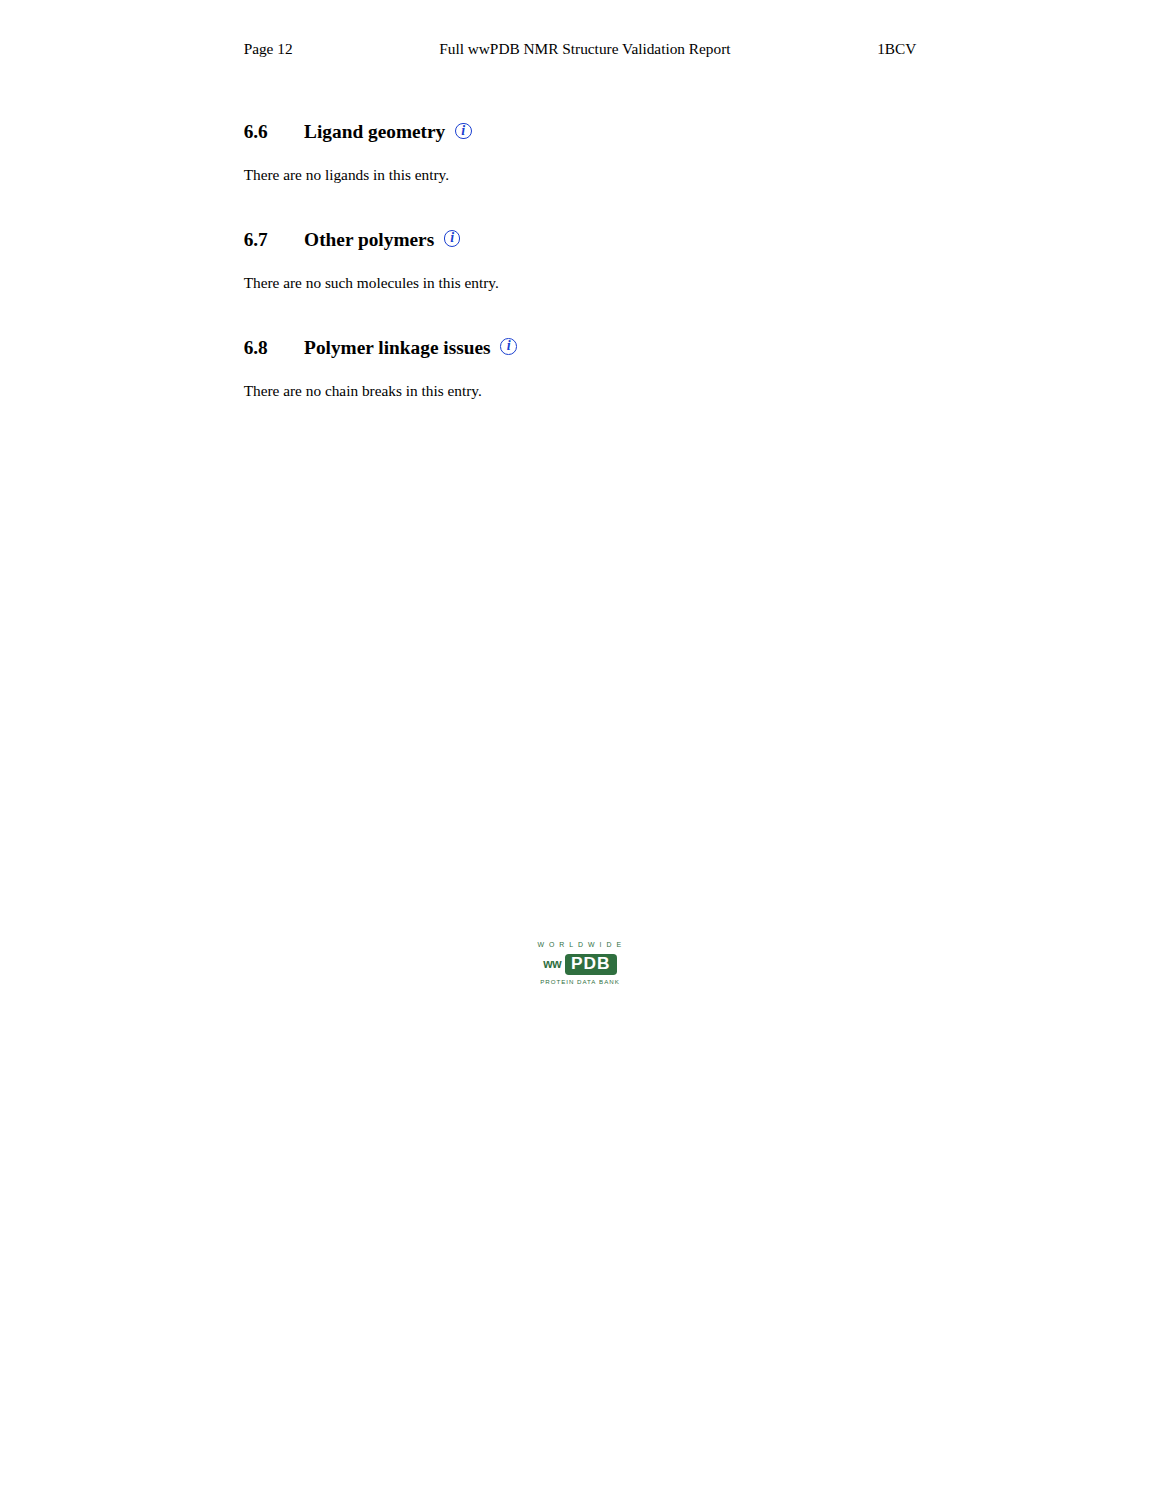Page 12
Full wwPDB NMR Structure Validation Report
1BCV
6.6 Ligand geometry i
There are no ligands in this entry.
6.7 Other polymers i
There are no such molecules in this entry.
6.8 Polymer linkage issues i
There are no chain breaks in this entry.
W O R L D W I D E
ww PDB
PROTEIN DATA BANK